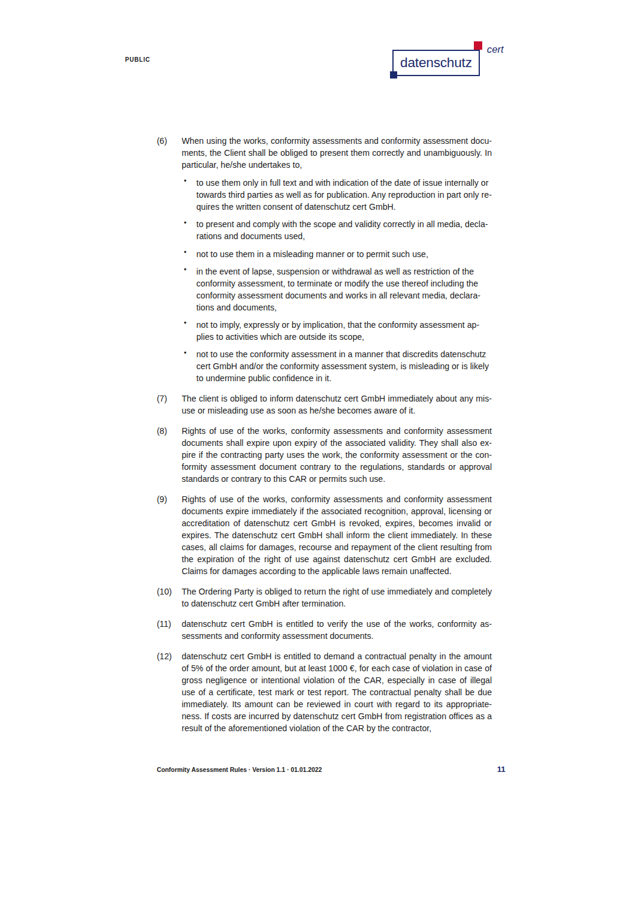PUBLIC
datenschutz cert
When using the works, conformity assessments and conformity assessment documents, the Client shall be obliged to present them correctly and unambiguously. In particular, he/she undertakes to,
to use them only in full text and with indication of the date of issue internally or towards third parties as well as for publication. Any reproduction in part only requires the written consent of datenschutz cert GmbH.
to present and comply with the scope and validity correctly in all media, declarations and documents used,
not to use them in a misleading manner or to permit such use,
in the event of lapse, suspension or withdrawal as well as restriction of the conformity assessment, to terminate or modify the use thereof including the conformity assessment documents and works in all relevant media, declarations and documents,
not to imply, expressly or by implication, that the conformity assessment applies to activities which are outside its scope,
not to use the conformity assessment in a manner that discredits datenschutz cert GmbH and/or the conformity assessment system, is misleading or is likely to undermine public confidence in it.
The client is obliged to inform datenschutz cert GmbH immediately about any misuse or misleading use as soon as he/she becomes aware of it.
Rights of use of the works, conformity assessments and conformity assessment documents shall expire upon expiry of the associated validity. They shall also expire if the contracting party uses the work, the conformity assessment or the conformity assessment document contrary to the regulations, standards or approval standards or contrary to this CAR or permits such use.
Rights of use of the works, conformity assessments and conformity assessment documents expire immediately if the associated recognition, approval, licensing or accreditation of datenschutz cert GmbH is revoked, expires, becomes invalid or expires. The datenschutz cert GmbH shall inform the client immediately. In these cases, all claims for damages, recourse and repayment of the client resulting from the expiration of the right of use against datenschutz cert GmbH are excluded. Claims for damages according to the applicable laws remain unaffected.
The Ordering Party is obliged to return the right of use immediately and completely to datenschutz cert GmbH after termination.
datenschutz cert GmbH is entitled to verify the use of the works, conformity assessments and conformity assessment documents.
datenschutz cert GmbH is entitled to demand a contractual penalty in the amount of 5% of the order amount, but at least 1000 €, for each case of violation in case of gross negligence or intentional violation of the CAR, especially in case of illegal use of a certificate, test mark or test report. The contractual penalty shall be due immediately. Its amount can be reviewed in court with regard to its appropriateness. If costs are incurred by datenschutz cert GmbH from registration offices as a result of the aforementioned violation of the CAR by the contractor,
Conformity Assessment Rules · Version 1.1 · 01.01.2022
11